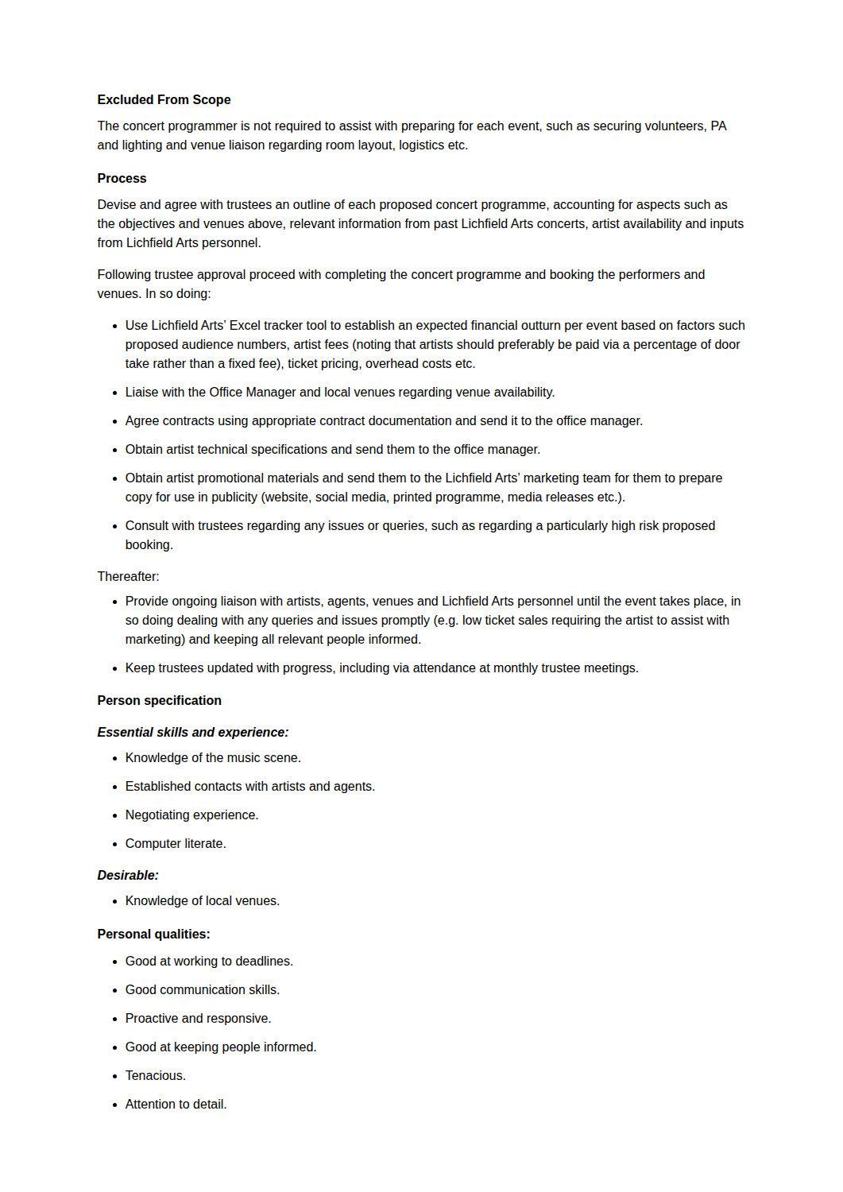Excluded From Scope
The concert programmer is not required to assist with preparing for each event, such as securing volunteers, PA and lighting and venue liaison regarding room layout, logistics etc.
Process
Devise and agree with trustees an outline of each proposed concert programme, accounting for aspects such as the objectives and venues above, relevant information from past Lichfield Arts concerts, artist availability and inputs from Lichfield Arts personnel.
Following trustee approval proceed with completing the concert programme and booking the performers and venues. In so doing:
Use Lichfield Arts’ Excel tracker tool to establish an expected financial outturn per event based on factors such proposed audience numbers, artist fees (noting that artists should preferably be paid via a percentage of door take rather than a fixed fee), ticket pricing, overhead costs etc.
Liaise with the Office Manager and local venues regarding venue availability.
Agree contracts using appropriate contract documentation and send it to the office manager.
Obtain artist technical specifications and send them to the office manager.
Obtain artist promotional materials and send them to the Lichfield Arts’ marketing team for them to prepare copy for use in publicity (website, social media, printed programme, media releases etc.).
Consult with trustees regarding any issues or queries, such as regarding a particularly high risk proposed booking.
Thereafter:
Provide ongoing liaison with artists, agents, venues and Lichfield Arts personnel until the event takes place, in so doing dealing with any queries and issues promptly (e.g. low ticket sales requiring the artist to assist with marketing) and keeping all relevant people informed.
Keep trustees updated with progress, including via attendance at monthly trustee meetings.
Person specification
Essential skills and experience:
Knowledge of the music scene.
Established contacts with artists and agents.
Negotiating experience.
Computer literate.
Desirable:
Knowledge of local venues.
Personal qualities:
Good at working to deadlines.
Good communication skills.
Proactive and responsive.
Good at keeping people informed.
Tenacious.
Attention to detail.